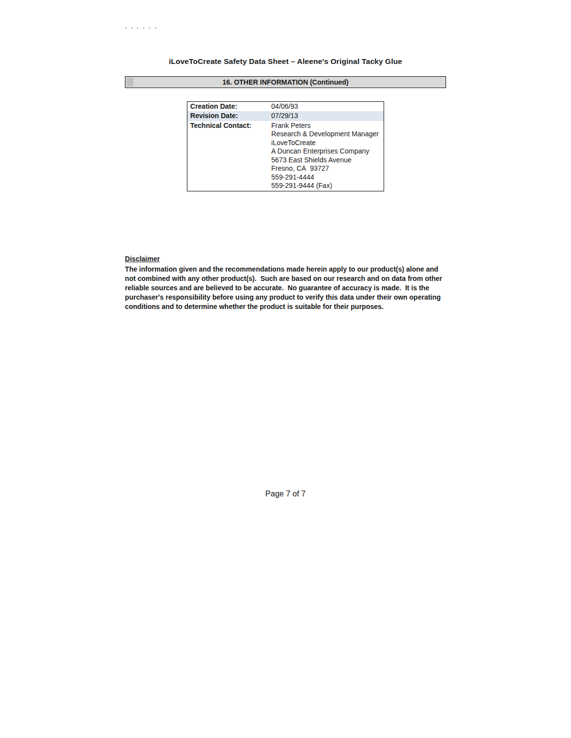• • • • • •
iLoveToCreate Safety Data Sheet – Aleene's Original Tacky Glue
16. OTHER INFORMATION (Continued)
| Creation Date: | 04/06/93 |
| Revision Date: | 07/29/13 |
| Technical Contact: | Frank Peters Research & Development Manager iLoveToCreate A Duncan Enterprises Company 5673 East Shields Avenue Fresno, CA 93727 559-291-4444 559-291-9444 (Fax) |
Disclaimer
The information given and the recommendations made herein apply to our product(s) alone and not combined with any other product(s). Such are based on our research and on data from other reliable sources and are believed to be accurate. No guarantee of accuracy is made. It is the purchaser's responsibility before using any product to verify this data under their own operating conditions and to determine whether the product is suitable for their purposes.
Page 7 of 7